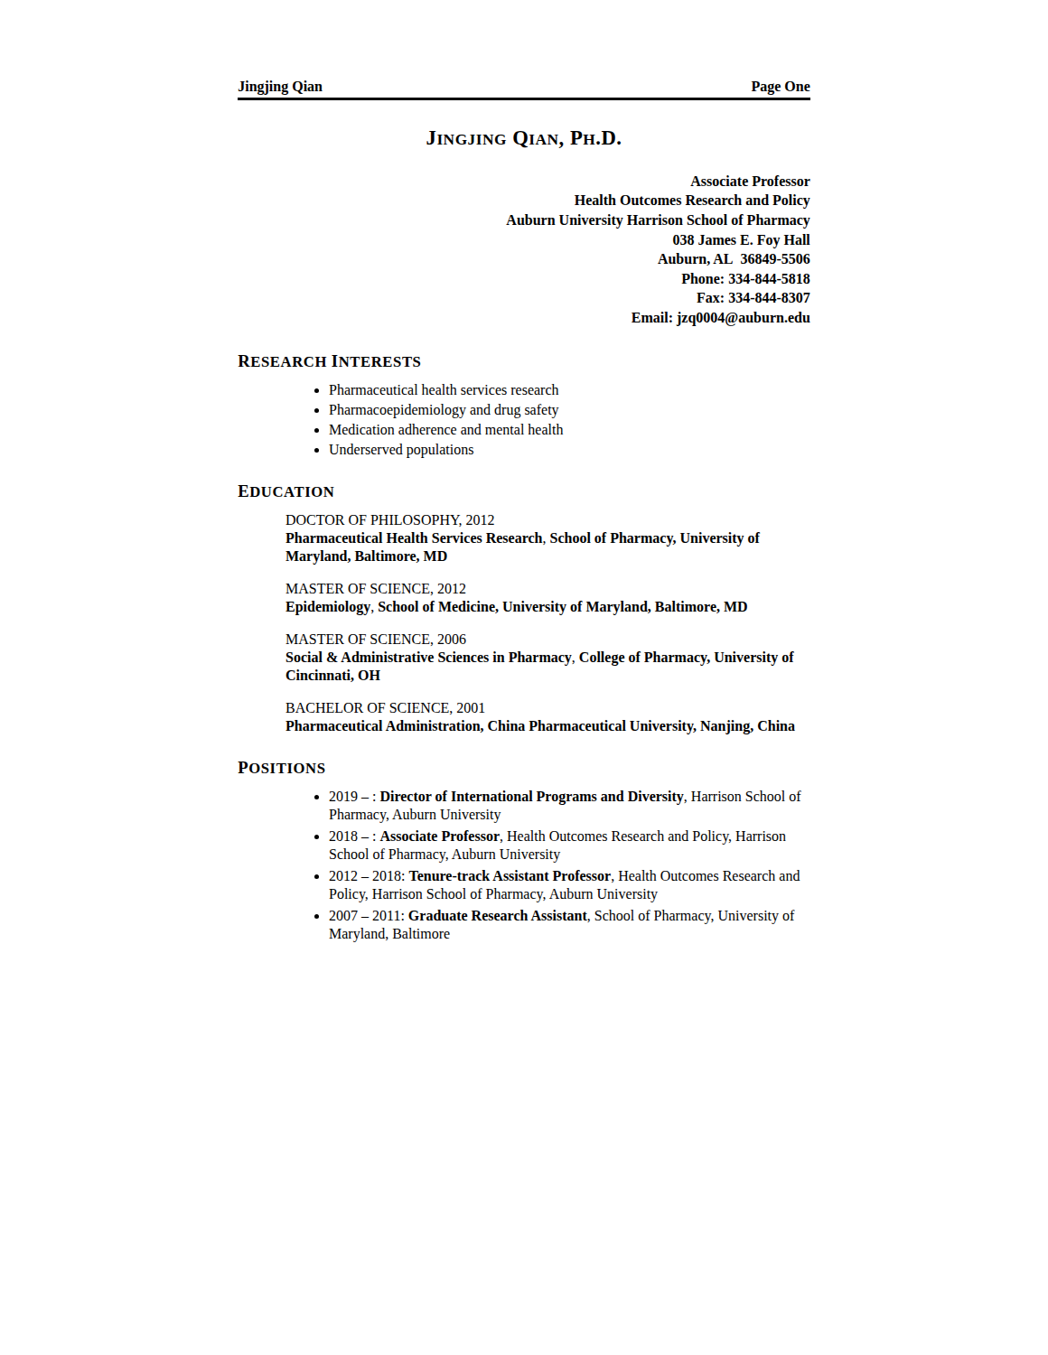Jingjing Qian Page One
JINGJING QIAN, PH.D.
Associate Professor
Health Outcomes Research and Policy
Auburn University Harrison School of Pharmacy
038 James E. Foy Hall
Auburn, AL 36849-5506
Phone: 334-844-5818
Fax: 334-844-8307
Email: jzq0004@auburn.edu
RESEARCH INTERESTS
Pharmaceutical health services research
Pharmacoepidemiology and drug safety
Medication adherence and mental health
Underserved populations
EDUCATION
DOCTOR OF PHILOSOPHY, 2012
Pharmaceutical Health Services Research, School of Pharmacy, University of Maryland, Baltimore, MD
MASTER OF SCIENCE, 2012
Epidemiology, School of Medicine, University of Maryland, Baltimore, MD
MASTER OF SCIENCE, 2006
Social & Administrative Sciences in Pharmacy, College of Pharmacy, University of Cincinnati, OH
BACHELOR OF SCIENCE, 2001
Pharmaceutical Administration, China Pharmaceutical University, Nanjing, China
POSITIONS
2019 – : Director of International Programs and Diversity, Harrison School of Pharmacy, Auburn University
2018 – : Associate Professor, Health Outcomes Research and Policy, Harrison School of Pharmacy, Auburn University
2012 – 2018: Tenure-track Assistant Professor, Health Outcomes Research and Policy, Harrison School of Pharmacy, Auburn University
2007 – 2011: Graduate Research Assistant, School of Pharmacy, University of Maryland, Baltimore